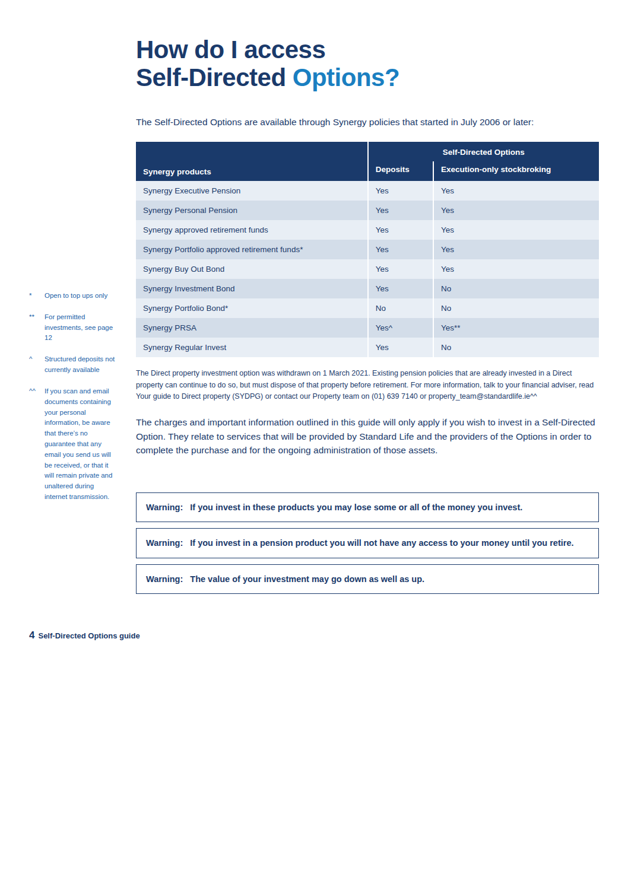* Open to top ups only
** For permitted investments, see page 12
^ Structured deposits not currently available
^^ If you scan and email documents containing your personal information, be aware that there’s no guarantee that any email you send us will be received, or that it will remain private and unaltered during internet transmission.
How do I access Self-Directed Options?
The Self-Directed Options are available through Synergy policies that started in July 2006 or later:
| Synergy products | Self-Directed Options |
| --- | --- |
| Deposits | Execution-only stockbroking |
| Synergy Executive Pension | Yes | Yes |
| Synergy Personal Pension | Yes | Yes |
| Synergy approved retirement funds | Yes | Yes |
| Synergy Portfolio approved retirement funds* | Yes | Yes |
| Synergy Buy Out Bond | Yes | Yes |
| Synergy Investment Bond | Yes | No |
| Synergy Portfolio Bond* | No | No |
| Synergy PRSA | Yes^ | Yes** |
| Synergy Regular Invest | Yes | No |
The Direct property investment option was withdrawn on 1 March 2021. Existing pension policies that are already invested in a Direct property can continue to do so, but must dispose of that property before retirement. For more information, talk to your financial adviser, read Your guide to Direct property (SYDPG) or contact our Property team on (01) 639 7140 or property_team@standardlife.ie^^
The charges and important information outlined in this guide will only apply if you wish to invest in a Self-Directed Option. They relate to services that will be provided by Standard Life and the providers of the Options in order to complete the purchase and for the ongoing administration of those assets.
Warning: If you invest in these products you may lose some or all of the money you invest.
Warning: If you invest in a pension product you will not have any access to your money until you retire.
Warning: The value of your investment may go down as well as up.
4 Self-Directed Options guide